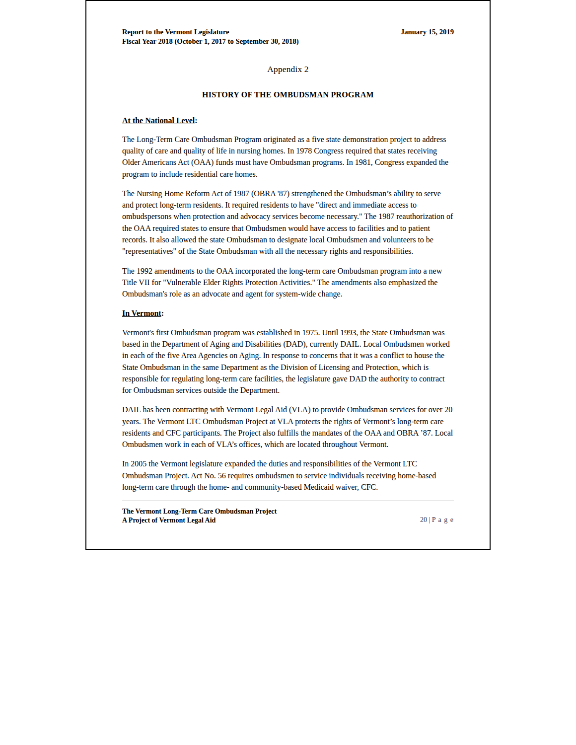Report to the Vermont Legislature
Fiscal Year 2018 (October 1, 2017 to September 30, 2018)
January 15, 2019
Appendix 2
HISTORY OF THE OMBUDSMAN PROGRAM
At the National Level:
The Long-Term Care Ombudsman Program originated as a five state demonstration project to address quality of care and quality of life in nursing homes. In 1978 Congress required that states receiving Older Americans Act (OAA) funds must have Ombudsman programs. In 1981, Congress expanded the program to include residential care homes.
The Nursing Home Reform Act of 1987 (OBRA '87) strengthened the Ombudsman’s ability to serve and protect long-term residents. It required residents to have "direct and immediate access to ombudspersons when protection and advocacy services become necessary." The 1987 reauthorization of the OAA required states to ensure that Ombudsmen would have access to facilities and to patient records. It also allowed the state Ombudsman to designate local Ombudsmen and volunteers to be "representatives" of the State Ombudsman with all the necessary rights and responsibilities.
The 1992 amendments to the OAA incorporated the long-term care Ombudsman program into a new Title VII for "Vulnerable Elder Rights Protection Activities." The amendments also emphasized the Ombudsman's role as an advocate and agent for system-wide change.
In Vermont:
Vermont's first Ombudsman program was established in 1975. Until 1993, the State Ombudsman was based in the Department of Aging and Disabilities (DAD), currently DAIL. Local Ombudsmen worked in each of the five Area Agencies on Aging. In response to concerns that it was a conflict to house the State Ombudsman in the same Department as the Division of Licensing and Protection, which is responsible for regulating long-term care facilities, the legislature gave DAD the authority to contract for Ombudsman services outside the Department.
DAIL has been contracting with Vermont Legal Aid (VLA) to provide Ombudsman services for over 20 years. The Vermont LTC Ombudsman Project at VLA protects the rights of Vermont’s long-term care residents and CFC participants. The Project also fulfills the mandates of the OAA and OBRA ’87. Local Ombudsmen work in each of VLA’s offices, which are located throughout Vermont.
In 2005 the Vermont legislature expanded the duties and responsibilities of the Vermont LTC Ombudsman Project. Act No. 56 requires ombudsmen to service individuals receiving home-based long-term care through the home- and community-based Medicaid waiver, CFC.
The Vermont Long-Term Care Ombudsman Project
A Project of Vermont Legal Aid
20 | P a g e